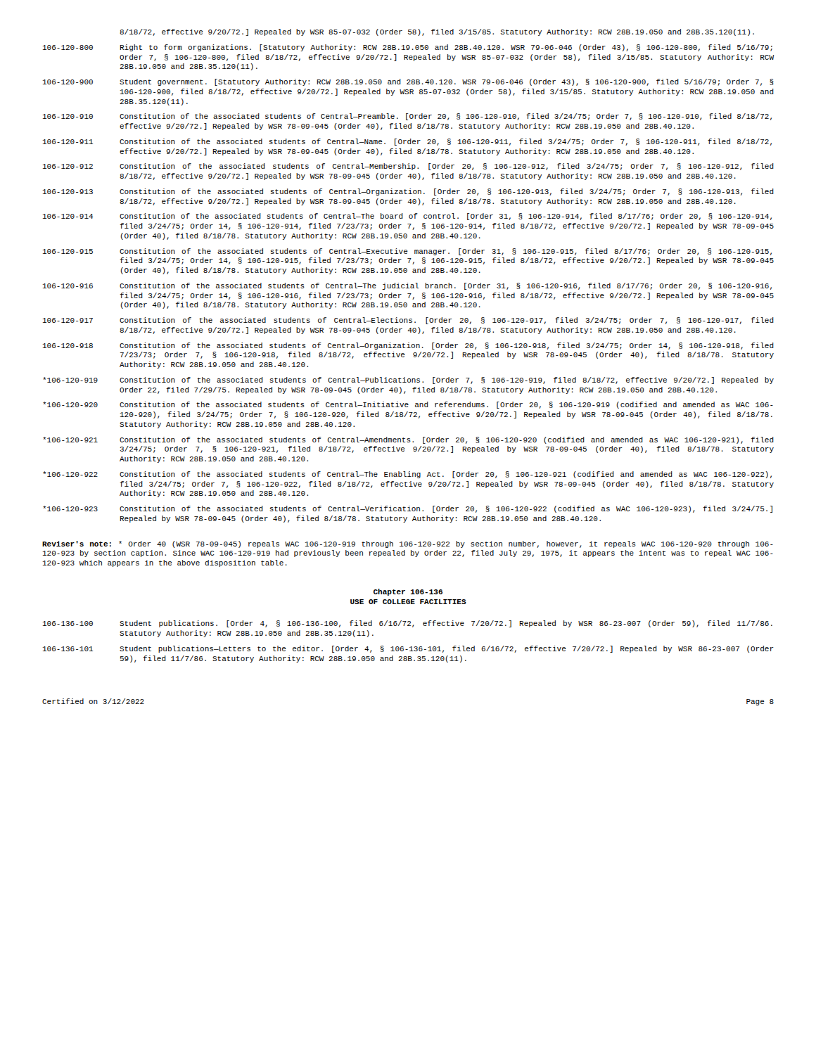| | 8/18/72, effective 9/20/72.] Repealed by WSR 85-07-032 (Order 58), filed 3/15/85. Statutory Authority: RCW 28B.19.050 and 28B.35.120(11). |
| 106-120-800 | Right to form organizations. [Statutory Authority: RCW 28B.19.050 and 28B.40.120. WSR 79-06-046 (Order 43), § 106-120-800, filed 5/16/79; Order 7, § 106-120-800, filed 8/18/72, effective 9/20/72.] Repealed by WSR 85-07-032 (Order 58), filed 3/15/85. Statutory Authority: RCW 28B.19.050 and 28B.35.120(11). |
| 106-120-900 | Student government. [Statutory Authority: RCW 28B.19.050 and 28B.40.120. WSR 79-06-046 (Order 43), § 106-120-900, filed 5/16/79; Order 7, § 106-120-900, filed 8/18/72, effective 9/20/72.] Repealed by WSR 85-07-032 (Order 58), filed 3/15/85. Statutory Authority: RCW 28B.19.050 and 28B.35.120(11). |
| 106-120-910 | Constitution of the associated students of Central—Preamble. [Order 20, § 106-120-910, filed 3/24/75; Order 7, § 106-120-910, filed 8/18/72, effective 9/20/72.] Repealed by WSR 78-09-045 (Order 40), filed 8/18/78. Statutory Authority: RCW 28B.19.050 and 28B.40.120. |
| 106-120-911 | Constitution of the associated students of Central—Name. [Order 20, § 106-120-911, filed 3/24/75; Order 7, § 106-120-911, filed 8/18/72, effective 9/20/72.] Repealed by WSR 78-09-045 (Order 40), filed 8/18/78. Statutory Authority: RCW 28B.19.050 and 28B.40.120. |
| 106-120-912 | Constitution of the associated students of Central—Membership. [Order 20, § 106-120-912, filed 3/24/75; Order 7, § 106-120-912, filed 8/18/72, effective 9/20/72.] Repealed by WSR 78-09-045 (Order 40), filed 8/18/78. Statutory Authority: RCW 28B.19.050 and 28B.40.120. |
| 106-120-913 | Constitution of the associated students of Central—Organization. [Order 20, § 106-120-913, filed 3/24/75; Order 7, § 106-120-913, filed 8/18/72, effective 9/20/72.] Repealed by WSR 78-09-045 (Order 40), filed 8/18/78. Statutory Authority: RCW 28B.19.050 and 28B.40.120. |
| 106-120-914 | Constitution of the associated students of Central—The board of control. [Order 31, § 106-120-914, filed 8/17/76; Order 20, § 106-120-914, filed 3/24/75; Order 14, § 106-120-914, filed 7/23/73; Order 7, § 106-120-914, filed 8/18/72, effective 9/20/72.] Repealed by WSR 78-09-045 (Order 40), filed 8/18/78. Statutory Authority: RCW 28B.19.050 and 28B.40.120. |
| 106-120-915 | Constitution of the associated students of Central—Executive manager. [Order 31, § 106-120-915, filed 8/17/76; Order 20, § 106-120-915, filed 3/24/75; Order 14, § 106-120-915, filed 7/23/73; Order 7, § 106-120-915, filed 8/18/72, effective 9/20/72.] Repealed by WSR 78-09-045 (Order 40), filed 8/18/78. Statutory Authority: RCW 28B.19.050 and 28B.40.120. |
| 106-120-916 | Constitution of the associated students of Central—The judicial branch. [Order 31, § 106-120-916, filed 8/17/76; Order 20, § 106-120-916, filed 3/24/75; Order 14, § 106-120-916, filed 7/23/73; Order 7, § 106-120-916, filed 8/18/72, effective 9/20/72.] Repealed by WSR 78-09-045 (Order 40), filed 8/18/78. Statutory Authority: RCW 28B.19.050 and 28B.40.120. |
| 106-120-917 | Constitution of the associated students of Central—Elections. [Order 20, § 106-120-917, filed 3/24/75; Order 7, § 106-120-917, filed 8/18/72, effective 9/20/72.] Repealed by WSR 78-09-045 (Order 40), filed 8/18/78. Statutory Authority: RCW 28B.19.050 and 28B.40.120. |
| 106-120-918 | Constitution of the associated students of Central—Organization. [Order 20, § 106-120-918, filed 3/24/75; Order 14, § 106-120-918, filed 7/23/73; Order 7, § 106-120-918, filed 8/18/72, effective 9/20/72.] Repealed by WSR 78-09-045 (Order 40), filed 8/18/78. Statutory Authority: RCW 28B.19.050 and 28B.40.120. |
| *106-120-919 | Constitution of the associated students of Central—Publications. [Order 7, § 106-120-919, filed 8/18/72, effective 9/20/72.] Repealed by Order 22, filed 7/29/75. Repealed by WSR 78-09-045 (Order 40), filed 8/18/78. Statutory Authority: RCW 28B.19.050 and 28B.40.120. |
| *106-120-920 | Constitution of the associated students of Central—Initiative and referendums. [Order 20, § 106-120-919 (codified and amended as WAC 106-120-920), filed 3/24/75; Order 7, § 106-120-920, filed 8/18/72, effective 9/20/72.] Repealed by WSR 78-09-045 (Order 40), filed 8/18/78. Statutory Authority: RCW 28B.19.050 and 28B.40.120. |
| *106-120-921 | Constitution of the associated students of Central—Amendments. [Order 20, § 106-120-920 (codified and amended as WAC 106-120-921), filed 3/24/75; Order 7, § 106-120-921, filed 8/18/72, effective 9/20/72.] Repealed by WSR 78-09-045 (Order 40), filed 8/18/78. Statutory Authority: RCW 28B.19.050 and 28B.40.120. |
| *106-120-922 | Constitution of the associated students of Central—The Enabling Act. [Order 20, § 106-120-921 (codified and amended as WAC 106-120-922), filed 3/24/75; Order 7, § 106-120-922, filed 8/18/72, effective 9/20/72.] Repealed by WSR 78-09-045 (Order 40), filed 8/18/78. Statutory Authority: RCW 28B.19.050 and 28B.40.120. |
| *106-120-923 | Constitution of the associated students of Central—Verification. [Order 20, § 106-120-922 (codified as WAC 106-120-923), filed 3/24/75.] Repealed by WSR 78-09-045 (Order 40), filed 8/18/78. Statutory Authority: RCW 28B.19.050 and 28B.40.120. |
Reviser's note: * Order 40 (WSR 78-09-045) repeals WAC 106-120-919 through 106-120-922 by section number, however, it repeals WAC 106-120-920 through 106-120-923 by section caption. Since WAC 106-120-919 had previously been repealed by Order 22, filed July 29, 1975, it appears the intent was to repeal WAC 106-120-923 which appears in the above disposition table.
Chapter 106-136
USE OF COLLEGE FACILITIES
| 106-136-100 | Student publications. [Order 4, § 106-136-100, filed 6/16/72, effective 7/20/72.] Repealed by WSR 86-23-007 (Order 59), filed 11/7/86. Statutory Authority: RCW 28B.19.050 and 28B.35.120(11). |
| 106-136-101 | Student publications—Letters to the editor. [Order 4, § 106-136-101, filed 6/16/72, effective 7/20/72.] Repealed by WSR 86-23-007 (Order 59), filed 11/7/86. Statutory Authority: RCW 28B.19.050 and 28B.35.120(11). |
Certified on 3/12/2022 Page 8